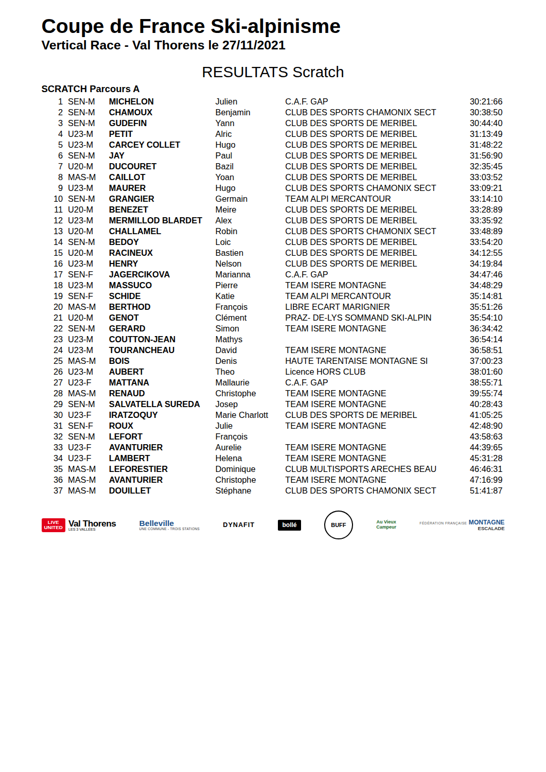Coupe de France Ski-alpinisme
Vertical Race - Val Thorens le 27/11/2021
RESULTATS Scratch
SCRATCH Parcours A
| 1 | SEN-M | MICHELON | Julien | C.A.F. GAP | 30:21:66 |
| 2 | SEN-M | CHAMOUX | Benjamin | CLUB DES SPORTS CHAMONIX SECT | 30:38:50 |
| 3 | SEN-M | GUDEFIN | Yann | CLUB DES SPORTS DE MERIBEL | 30:44:40 |
| 4 | U23-M | PETIT | Alric | CLUB DES SPORTS DE MERIBEL | 31:13:49 |
| 5 | U23-M | CARCEY COLLET | Hugo | CLUB DES SPORTS DE MERIBEL | 31:48:22 |
| 6 | SEN-M | JAY | Paul | CLUB DES SPORTS DE MERIBEL | 31:56:90 |
| 7 | U20-M | DUCOURET | Bazil | CLUB DES SPORTS DE MERIBEL | 32:35:45 |
| 8 | MAS-M | CAILLOT | Yoan | CLUB DES SPORTS DE MERIBEL | 33:03:52 |
| 9 | U23-M | MAURER | Hugo | CLUB DES SPORTS CHAMONIX SECT | 33:09:21 |
| 10 | SEN-M | GRANGIER | Germain | TEAM ALPI MERCANTOUR | 33:14:10 |
| 11 | U20-M | BENEZET | Meire | CLUB DES SPORTS DE MERIBEL | 33:28:89 |
| 12 | U23-M | MERMILLOD BLARDET | Alex | CLUB DES SPORTS DE MERIBEL | 33:35:92 |
| 13 | U20-M | CHALLAMEL | Robin | CLUB DES SPORTS CHAMONIX SECT | 33:48:89 |
| 14 | SEN-M | BEDOY | Loic | CLUB DES SPORTS DE MERIBEL | 33:54:20 |
| 15 | U20-M | RACINEUX | Bastien | CLUB DES SPORTS DE MERIBEL | 34:12:55 |
| 16 | U23-M | HENRY | Nelson | CLUB DES SPORTS DE MERIBEL | 34:19:84 |
| 17 | SEN-F | JAGERCIKOVA | Marianna | C.A.F. GAP | 34:47:46 |
| 18 | U23-M | MASSUCO | Pierre | TEAM ISERE MONTAGNE | 34:48:29 |
| 19 | SEN-F | SCHIDE | Katie | TEAM ALPI MERCANTOUR | 35:14:81 |
| 20 | MAS-M | BERTHOD | François | LIBRE ECART MARIGNIER | 35:51:26 |
| 21 | U20-M | GENOT | Clément | PRAZ- DE-LYS SOMMAND SKI-ALPIN | 35:54:10 |
| 22 | SEN-M | GERARD | Simon | TEAM ISERE MONTAGNE | 36:34:42 |
| 23 | U23-M | COUTTON-JEAN | Mathys | | 36:54:14 |
| 24 | U23-M | TOURANCHEAU | David | TEAM ISERE MONTAGNE | 36:58:51 |
| 25 | MAS-M | BOIS | Denis | HAUTE TARENTAISE MONTAGNE SI | 37:00:23 |
| 26 | U23-M | AUBERT | Theo | Licence HORS CLUB | 38:01:60 |
| 27 | U23-F | MATTANA | Mallaurie | C.A.F. GAP | 38:55:71 |
| 28 | MAS-M | RENAUD | Christophe | TEAM ISERE MONTAGNE | 39:55:74 |
| 29 | SEN-M | SALVATELLA SUREDA | Josep | TEAM ISERE MONTAGNE | 40:28:43 |
| 30 | U23-F | IRATZOQUY | Marie Charlott | CLUB DES SPORTS DE MERIBEL | 41:05:25 |
| 31 | SEN-F | ROUX | Julie | TEAM ISERE MONTAGNE | 42:48:90 |
| 32 | SEN-M | LEFORT | François | | 43:58:63 |
| 33 | U23-F | AVANTURIER | Aurelie | TEAM ISERE MONTAGNE | 44:39:65 |
| 34 | U23-F | LAMBERT | Helena | TEAM ISERE MONTAGNE | 45:31:28 |
| 35 | MAS-M | LEFORESTIER | Dominique | CLUB MULTISPORTS ARECHES BEAU | 46:46:31 |
| 36 | MAS-M | AVANTURIER | Christophe | TEAM ISERE MONTAGNE | 47:16:99 |
| 37 | MAS-M | DOUILLET | Stéphane | CLUB DES SPORTS CHAMONIX SECT | 51:41:87 |
LIVE
UNITED
Val Thorens LES 3 VALLÉES
Belleville UNE COMMUNE - TROIS STATIONS
DYNAFIT
bollé
BUFF
Au Vieux
Campeur
FÉDÉRATION FRANÇAISE MONTAGNE ESCALADE